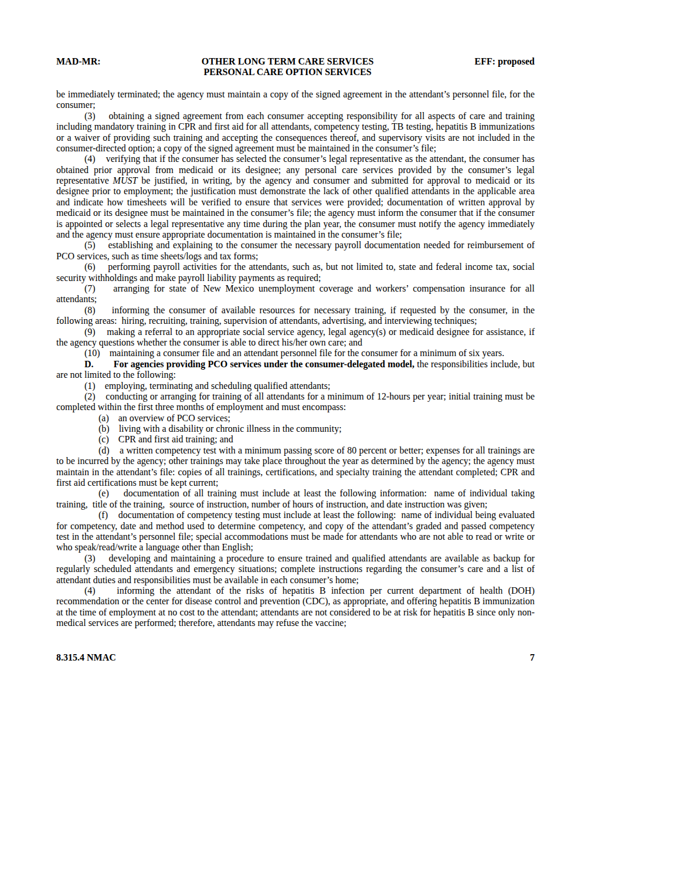MAD-MR:
OTHER LONG TERM CARE SERVICES PERSONAL CARE OPTION SERVICES
EFF: proposed
be immediately terminated; the agency must maintain a copy of the signed agreement in the attendant’s personnel file, for the consumer;
(3) obtaining a signed agreement from each consumer accepting responsibility for all aspects of care and training including mandatory training in CPR and first aid for all attendants, competency testing, TB testing, hepatitis B immunizations or a waiver of providing such training and accepting the consequences thereof, and supervisory visits are not included in the consumer-directed option; a copy of the signed agreement must be maintained in the consumer’s file;
(4) verifying that if the consumer has selected the consumer’s legal representative as the attendant, the consumer has obtained prior approval from medicaid or its designee; any personal care services provided by the consumer’s legal representative MUST be justified, in writing, by the agency and consumer and submitted for approval to medicaid or its designee prior to employment; the justification must demonstrate the lack of other qualified attendants in the applicable area and indicate how timesheets will be verified to ensure that services were provided; documentation of written approval by medicaid or its designee must be maintained in the consumer’s file; the agency must inform the consumer that if the consumer is appointed or selects a legal representative any time during the plan year, the consumer must notify the agency immediately and the agency must ensure appropriate documentation is maintained in the consumer’s file;
(5) establishing and explaining to the consumer the necessary payroll documentation needed for reimbursement of PCO services, such as time sheets/logs and tax forms;
(6) performing payroll activities for the attendants, such as, but not limited to, state and federal income tax, social security withholdings and make payroll liability payments as required;
(7) arranging for state of New Mexico unemployment coverage and workers’ compensation insurance for all attendants;
(8) informing the consumer of available resources for necessary training, if requested by the consumer, in the following areas: hiring, recruiting, training, supervision of attendants, advertising, and interviewing techniques;
(9) making a referral to an appropriate social service agency, legal agency(s) or medicaid designee for assistance, if the agency questions whether the consumer is able to direct his/her own care; and
(10) maintaining a consumer file and an attendant personnel file for the consumer for a minimum of six years.
D. For agencies providing PCO services under the consumer-delegated model, the responsibilities include, but are not limited to the following:
(1) employing, terminating and scheduling qualified attendants;
(2) conducting or arranging for training of all attendants for a minimum of 12-hours per year; initial training must be completed within the first three months of employment and must encompass:
(a) an overview of PCO services;
(b) living with a disability or chronic illness in the community;
(c) CPR and first aid training; and
(d) a written competency test with a minimum passing score of 80 percent or better; expenses for all trainings are to be incurred by the agency; other trainings may take place throughout the year as determined by the agency; the agency must maintain in the attendant’s file: copies of all trainings, certifications, and specialty training the attendant completed; CPR and first aid certifications must be kept current;
(e) documentation of all training must include at least the following information: name of individual taking training, title of the training, source of instruction, number of hours of instruction, and date instruction was given;
(f) documentation of competency testing must include at least the following: name of individual being evaluated for competency, date and method used to determine competency, and copy of the attendant’s graded and passed competency test in the attendant’s personnel file; special accommodations must be made for attendants who are not able to read or write or who speak/read/write a language other than English;
(3) developing and maintaining a procedure to ensure trained and qualified attendants are available as backup for regularly scheduled attendants and emergency situations; complete instructions regarding the consumer’s care and a list of attendant duties and responsibilities must be available in each consumer’s home;
(4) informing the attendant of the risks of hepatitis B infection per current department of health (DOH) recommendation or the center for disease control and prevention (CDC), as appropriate, and offering hepatitis B immunization at the time of employment at no cost to the attendant; attendants are not considered to be at risk for hepatitis B since only non-medical services are performed; therefore, attendants may refuse the vaccine;
8.315.4 NMAC
7